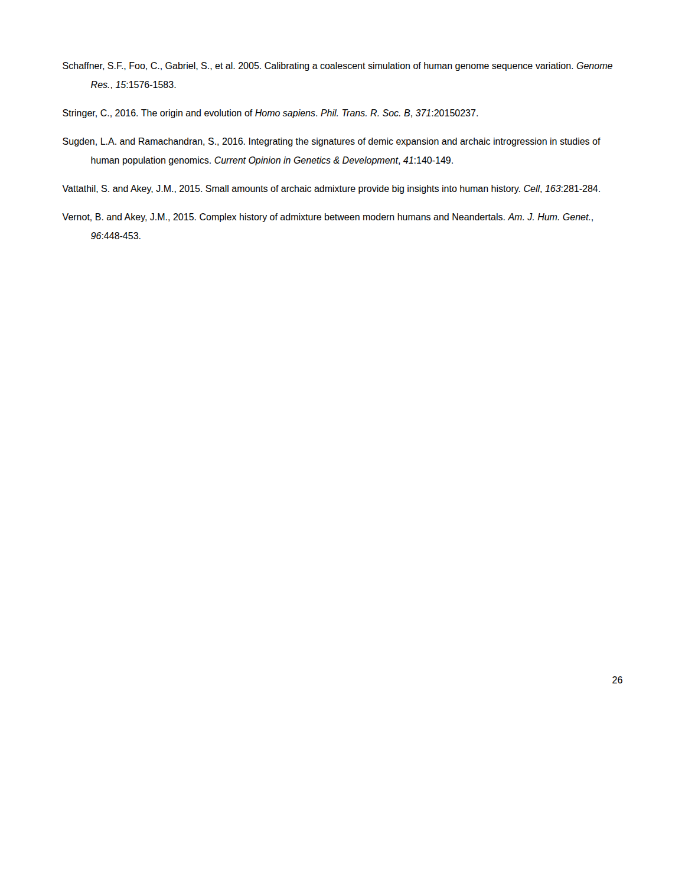Schaffner, S.F., Foo, C., Gabriel, S., et al. 2005. Calibrating a coalescent simulation of human genome sequence variation. Genome Res., 15:1576-1583.
Stringer, C., 2016. The origin and evolution of Homo sapiens. Phil. Trans. R. Soc. B, 371:20150237.
Sugden, L.A. and Ramachandran, S., 2016. Integrating the signatures of demic expansion and archaic introgression in studies of human population genomics. Current Opinion in Genetics & Development, 41:140-149.
Vattathil, S. and Akey, J.M., 2015. Small amounts of archaic admixture provide big insights into human history. Cell, 163:281-284.
Vernot, B. and Akey, J.M., 2015. Complex history of admixture between modern humans and Neandertals. Am. J. Hum. Genet., 96:448-453.
26